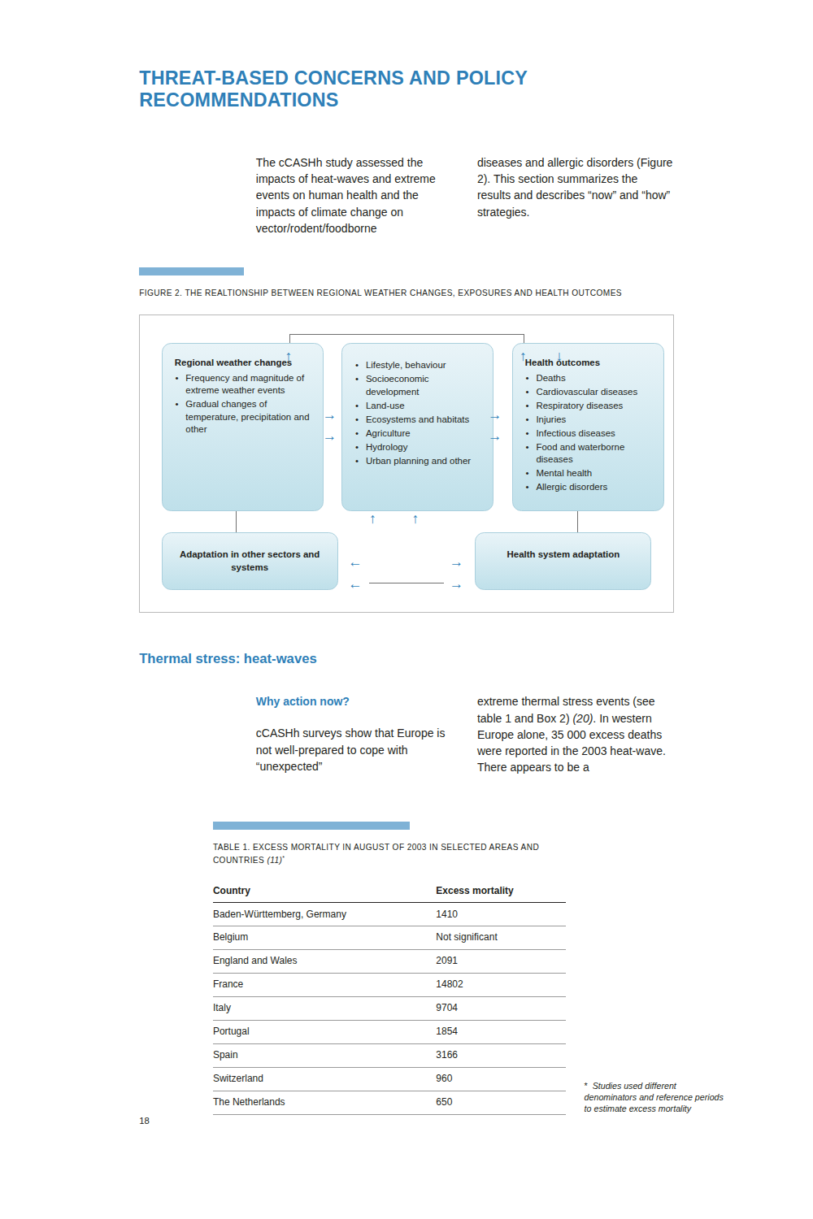Threat-based concerns and policy recommendations
The cCASHh study assessed the impacts of heat-waves and extreme events on human health and the impacts of climate change on vector/rodent/foodborne
diseases and allergic disorders (Figure 2). This section summarizes the results and describes “now” and “how” strategies.
Figure 2. The realtionship between regional weather changes, exposures and health outcomes
↑
↑
↓
Regional weather changes
Frequency and magnitude of extreme weather events
Gradual changes of temperature, precipitation and other
Lifestyle, behaviour
Socioeconomic development
Land-use
Ecosystems and habitats
Agriculture
Hydrology
Urban planning and other
Health outcomes
Deaths
Cardiovascular diseases
Respiratory diseases
Injuries
Infectious diseases
Food and waterborne diseases
Mental health
Allergic disorders
→
→
→
→
↑
↑
Adaptation in other sectors and systems
Health system adaptation
←
→
←
→
Thermal stress: heat-waves
Why action now?
cCASHh surveys show that Europe is not well-prepared to cope with “unexpected”
extreme thermal stress events (see table 1 and Box 2) (20). In western Europe alone, 35 000 excess deaths were reported in the 2003 heat-wave. There appears to be a
Table 1. Excess mortality in August of 2003 in selected areas and countries (11)*
| Country | Excess mortality |
| --- | --- |
| Baden-Württemberg, Germany | 1410 |
| Belgium | Not significant |
| England and Wales | 2091 |
| France | 14802 |
| Italy | 9704 |
| Portugal | 1854 |
| Spain | 3166 |
| Switzerland | 960 |
| The Netherlands | 650 |
* Studies used different denominators and reference periods to estimate excess mortality
18